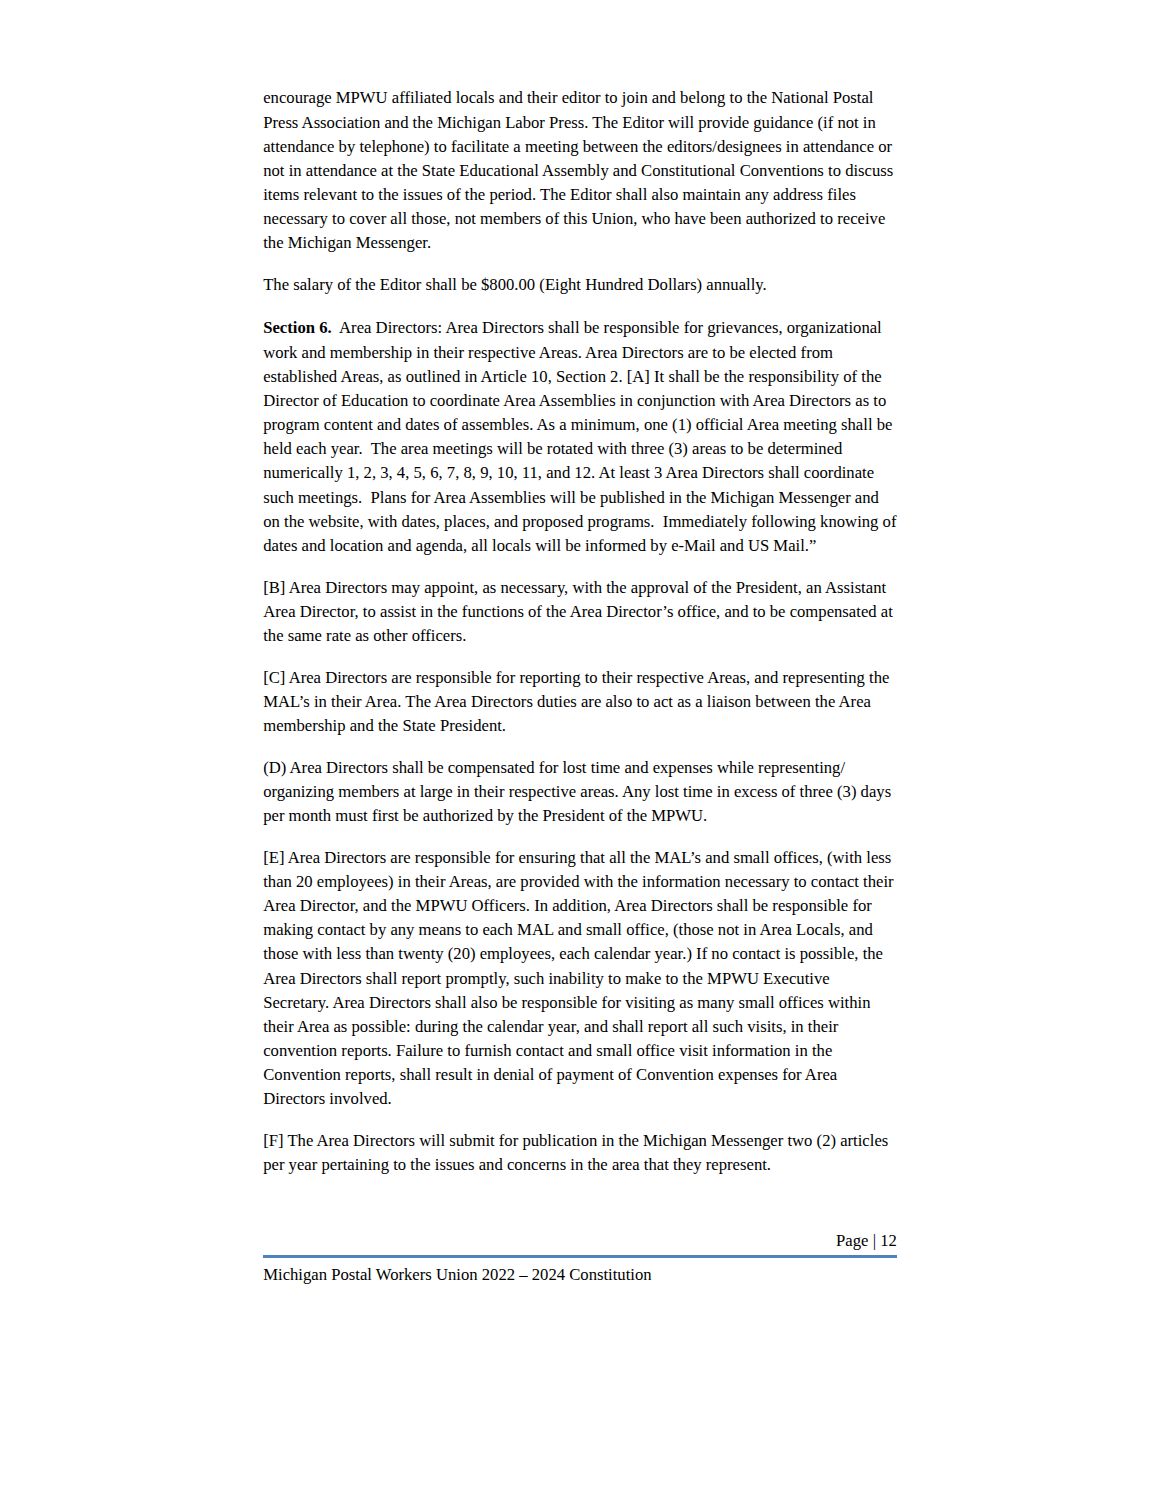encourage MPWU affiliated locals and their editor to join and belong to the National Postal Press Association and the Michigan Labor Press. The Editor will provide guidance (if not in attendance by telephone) to facilitate a meeting between the editors/designees in attendance or not in attendance at the State Educational Assembly and Constitutional Conventions to discuss items relevant to the issues of the period. The Editor shall also maintain any address files necessary to cover all those, not members of this Union, who have been authorized to receive the Michigan Messenger.
The salary of the Editor shall be $800.00 (Eight Hundred Dollars) annually.
Section 6. Area Directors: Area Directors shall be responsible for grievances, organizational work and membership in their respective Areas. Area Directors are to be elected from established Areas, as outlined in Article 10, Section 2. [A] It shall be the responsibility of the Director of Education to coordinate Area Assemblies in conjunction with Area Directors as to program content and dates of assembles. As a minimum, one (1) official Area meeting shall be held each year. The area meetings will be rotated with three (3) areas to be determined numerically 1, 2, 3, 4, 5, 6, 7, 8, 9, 10, 11, and 12. At least 3 Area Directors shall coordinate such meetings. Plans for Area Assemblies will be published in the Michigan Messenger and on the website, with dates, places, and proposed programs. Immediately following knowing of dates and location and agenda, all locals will be informed by e-Mail and US Mail.”
[B] Area Directors may appoint, as necessary, with the approval of the President, an Assistant Area Director, to assist in the functions of the Area Director’s office, and to be compensated at the same rate as other officers.
[C] Area Directors are responsible for reporting to their respective Areas, and representing the MAL’s in their Area. The Area Directors duties are also to act as a liaison between the Area membership and the State President.
(D) Area Directors shall be compensated for lost time and expenses while representing/ organizing members at large in their respective areas. Any lost time in excess of three (3) days per month must first be authorized by the President of the MPWU.
[E] Area Directors are responsible for ensuring that all the MAL’s and small offices, (with less than 20 employees) in their Areas, are provided with the information necessary to contact their Area Director, and the MPWU Officers. In addition, Area Directors shall be responsible for making contact by any means to each MAL and small office, (those not in Area Locals, and those with less than twenty (20) employees, each calendar year.) If no contact is possible, the Area Directors shall report promptly, such inability to make to the MPWU Executive Secretary. Area Directors shall also be responsible for visiting as many small offices within their Area as possible: during the calendar year, and shall report all such visits, in their convention reports. Failure to furnish contact and small office visit information in the Convention reports, shall result in denial of payment of Convention expenses for Area Directors involved.
[F] The Area Directors will submit for publication in the Michigan Messenger two (2) articles per year pertaining to the issues and concerns in the area that they represent.
Page | 12
Michigan Postal Workers Union 2022 – 2024 Constitution